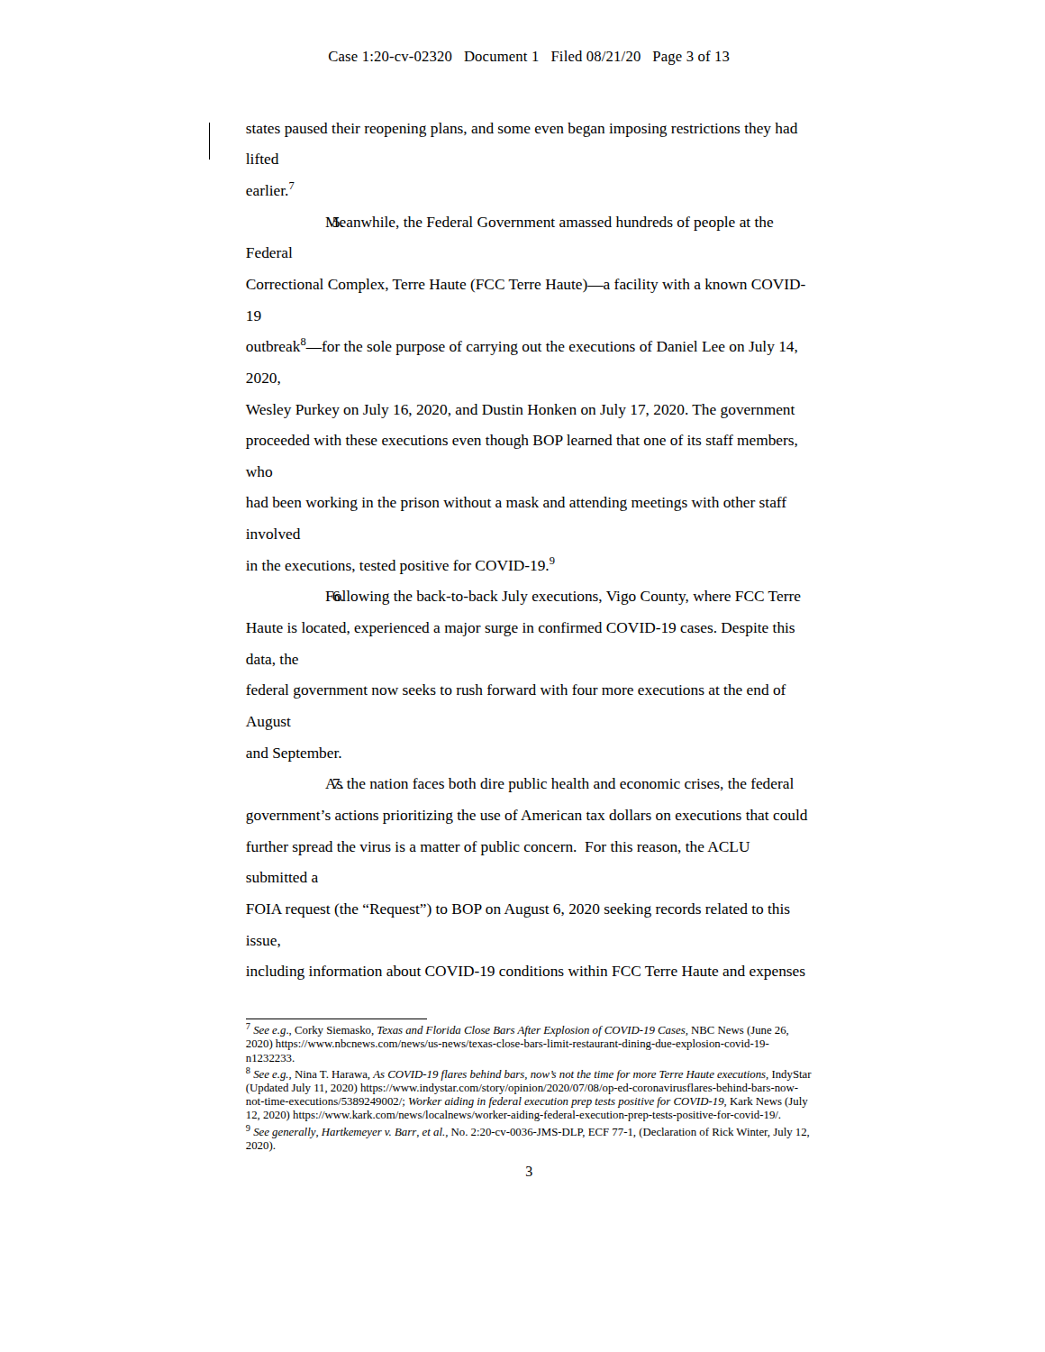Case 1:20-cv-02320 Document 1 Filed 08/21/20 Page 3 of 13
states paused their reopening plans, and some even began imposing restrictions they had lifted
earlier.7
5. Meanwhile, the Federal Government amassed hundreds of people at the Federal
Correctional Complex, Terre Haute (FCC Terre Haute)—a facility with a known COVID-19
outbreak8—for the sole purpose of carrying out the executions of Daniel Lee on July 14, 2020,
Wesley Purkey on July 16, 2020, and Dustin Honken on July 17, 2020. The government
proceeded with these executions even though BOP learned that one of its staff members, who
had been working in the prison without a mask and attending meetings with other staff involved
in the executions, tested positive for COVID-19.9
6. Following the back-to-back July executions, Vigo County, where FCC Terre
Haute is located, experienced a major surge in confirmed COVID-19 cases. Despite this data, the
federal government now seeks to rush forward with four more executions at the end of August
and September.
7. As the nation faces both dire public health and economic crises, the federal
government’s actions prioritizing the use of American tax dollars on executions that could
further spread the virus is a matter of public concern. For this reason, the ACLU submitted a
FOIA request (the “Request”) to BOP on August 6, 2020 seeking records related to this issue,
including information about COVID-19 conditions within FCC Terre Haute and expenses
7 See e.g., Corky Siemasko, Texas and Florida Close Bars After Explosion of COVID-19 Cases, NBC News (June 26, 2020) https://www.nbcnews.com/news/us-news/texas-close-bars-limit-restaurant-dining-due-explosion-covid-19- n1232233.
8 See e.g., Nina T. Harawa, As COVID-19 flares behind bars, now’s not the time for more Terre Haute executions, IndyStar (Updated July 11, 2020) https://www.indystar.com/story/opinion/2020/07/08/op-ed-coronavirusflares-behind-bars-now-not-time-executions/5389249002/; Worker aiding in federal execution prep tests positive for COVID-19, Kark News (July 12, 2020) https://www.kark.com/news/localnews/worker-aiding-federal-execution-prep-tests-positive-for-covid-19/.
9 See generally, Hartkemeyer v. Barr, et al., No. 2:20-cv-0036-JMS-DLP, ECF 77-1, (Declaration of Rick Winter, July 12, 2020).
3